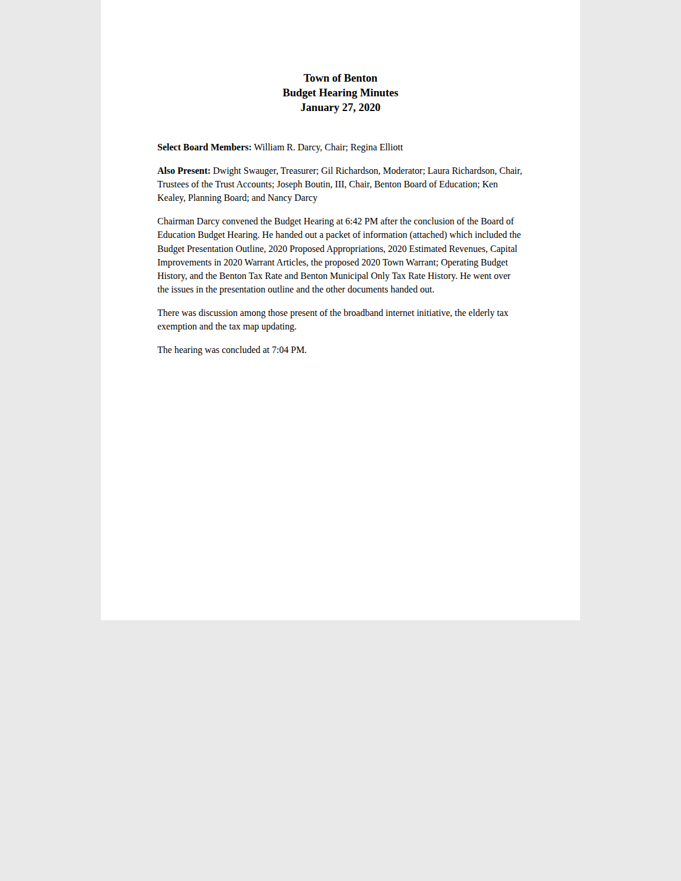Town of Benton Budget Hearing Minutes January 27, 2020
Select Board Members: William R. Darcy, Chair; Regina Elliott
Also Present: Dwight Swauger, Treasurer; Gil Richardson, Moderator; Laura Richardson, Chair, Trustees of the Trust Accounts; Joseph Boutin, III, Chair, Benton Board of Education; Ken Kealey, Planning Board; and Nancy Darcy
Chairman Darcy convened the Budget Hearing at 6:42 PM after the conclusion of the Board of Education Budget Hearing. He handed out a packet of information (attached) which included the Budget Presentation Outline, 2020 Proposed Appropriations, 2020 Estimated Revenues, Capital Improvements in 2020 Warrant Articles, the proposed 2020 Town Warrant; Operating Budget History, and the Benton Tax Rate and Benton Municipal Only Tax Rate History. He went over the issues in the presentation outline and the other documents handed out.
There was discussion among those present of the broadband internet initiative, the elderly tax exemption and the tax map updating.
The hearing was concluded at 7:04 PM.